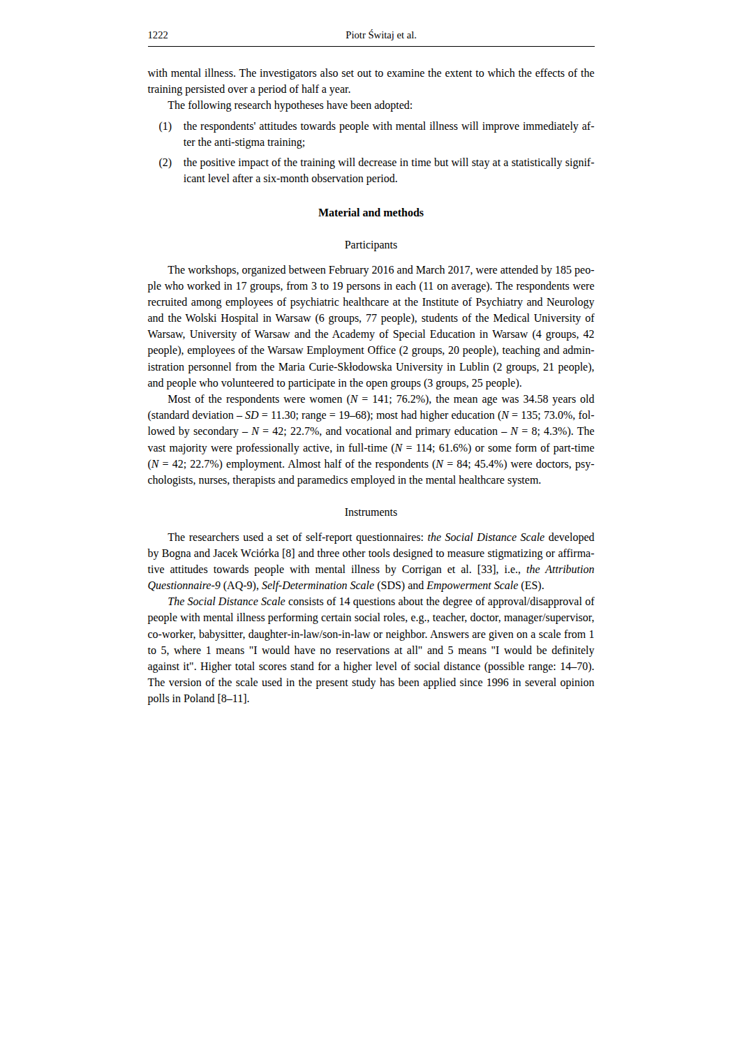1222 Piotr Świtaj et al.
with mental illness. The investigators also set out to examine the extent to which the effects of the training persisted over a period of half a year.
The following research hypotheses have been adopted:
the respondents' attitudes towards people with mental illness will improve immediately after the anti-stigma training;
the positive impact of the training will decrease in time but will stay at a statistically significant level after a six-month observation period.
Material and methods
Participants
The workshops, organized between February 2016 and March 2017, were attended by 185 people who worked in 17 groups, from 3 to 19 persons in each (11 on average). The respondents were recruited among employees of psychiatric healthcare at the Institute of Psychiatry and Neurology and the Wolski Hospital in Warsaw (6 groups, 77 people), students of the Medical University of Warsaw, University of Warsaw and the Academy of Special Education in Warsaw (4 groups, 42 people), employees of the Warsaw Employment Office (2 groups, 20 people), teaching and administration personnel from the Maria Curie-Skłodowska University in Lublin (2 groups, 21 people), and people who volunteered to participate in the open groups (3 groups, 25 people).
Most of the respondents were women (N = 141; 76.2%), the mean age was 34.58 years old (standard deviation – SD = 11.30; range = 19–68); most had higher education (N = 135; 73.0%, followed by secondary – N = 42; 22.7%, and vocational and primary education – N = 8; 4.3%). The vast majority were professionally active, in full-time (N = 114; 61.6%) or some form of part-time (N = 42; 22.7%) employment. Almost half of the respondents (N = 84; 45.4%) were doctors, psychologists, nurses, therapists and paramedics employed in the mental healthcare system.
Instruments
The researchers used a set of self-report questionnaires: the Social Distance Scale developed by Bogna and Jacek Wciórka [8] and three other tools designed to measure stigmatizing or affirmative attitudes towards people with mental illness by Corrigan et al. [33], i.e., the Attribution Questionnaire-9 (AQ-9), Self-Determination Scale (SDS) and Empowerment Scale (ES).
The Social Distance Scale consists of 14 questions about the degree of approval/disapproval of people with mental illness performing certain social roles, e.g., teacher, doctor, manager/supervisor, co-worker, babysitter, daughter-in-law/son-in-law or neighbor. Answers are given on a scale from 1 to 5, where 1 means "I would have no reservations at all" and 5 means "I would be definitely against it". Higher total scores stand for a higher level of social distance (possible range: 14–70). The version of the scale used in the present study has been applied since 1996 in several opinion polls in Poland [8–11].